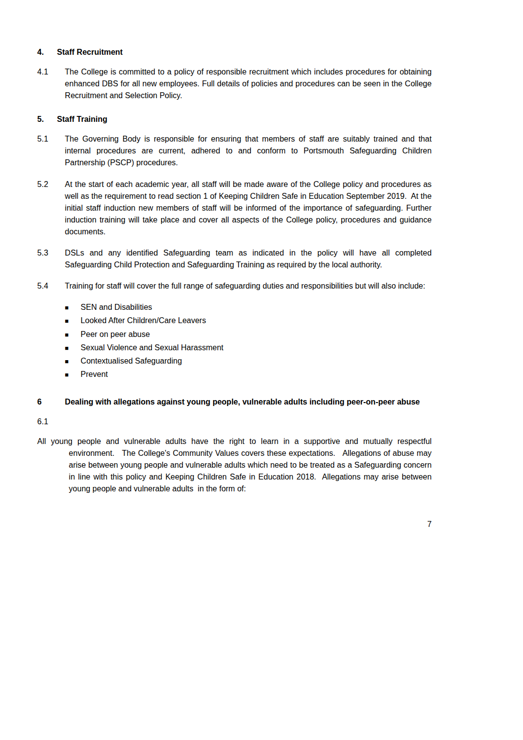4. Staff Recruitment
4.1
The College is committed to a policy of responsible recruitment which includes procedures for obtaining enhanced DBS for all new employees. Full details of policies and procedures can be seen in the College Recruitment and Selection Policy.
5. Staff Training
5.1
The Governing Body is responsible for ensuring that members of staff are suitably trained and that internal procedures are current, adhered to and conform to Portsmouth Safeguarding Children Partnership (PSCP) procedures.
5.2
At the start of each academic year, all staff will be made aware of the College policy and procedures as well as the requirement to read section 1 of Keeping Children Safe in Education September 2019. At the initial staff induction new members of staff will be informed of the importance of safeguarding. Further induction training will take place and cover all aspects of the College policy, procedures and guidance documents.
5.3
DSLs and any identified Safeguarding team as indicated in the policy will have all completed Safeguarding Child Protection and Safeguarding Training as required by the local authority.
5.4
Training for staff will cover the full range of safeguarding duties and responsibilities but will also include:
SEN and Disabilities
Looked After Children/Care Leavers
Peer on peer abuse
Sexual Violence and Sexual Harassment
Contextualised Safeguarding
Prevent
6
Dealing with allegations against young people, vulnerable adults including peer-on-peer abuse
6.1
All young people and vulnerable adults have the right to learn in a supportive and mutually respectful environment. The College's Community Values covers these expectations. Allegations of abuse may arise between young people and vulnerable adults which need to be treated as a Safeguarding concern in line with this policy and Keeping Children Safe in Education 2018. Allegations may arise between young people and vulnerable adults in the form of:
7